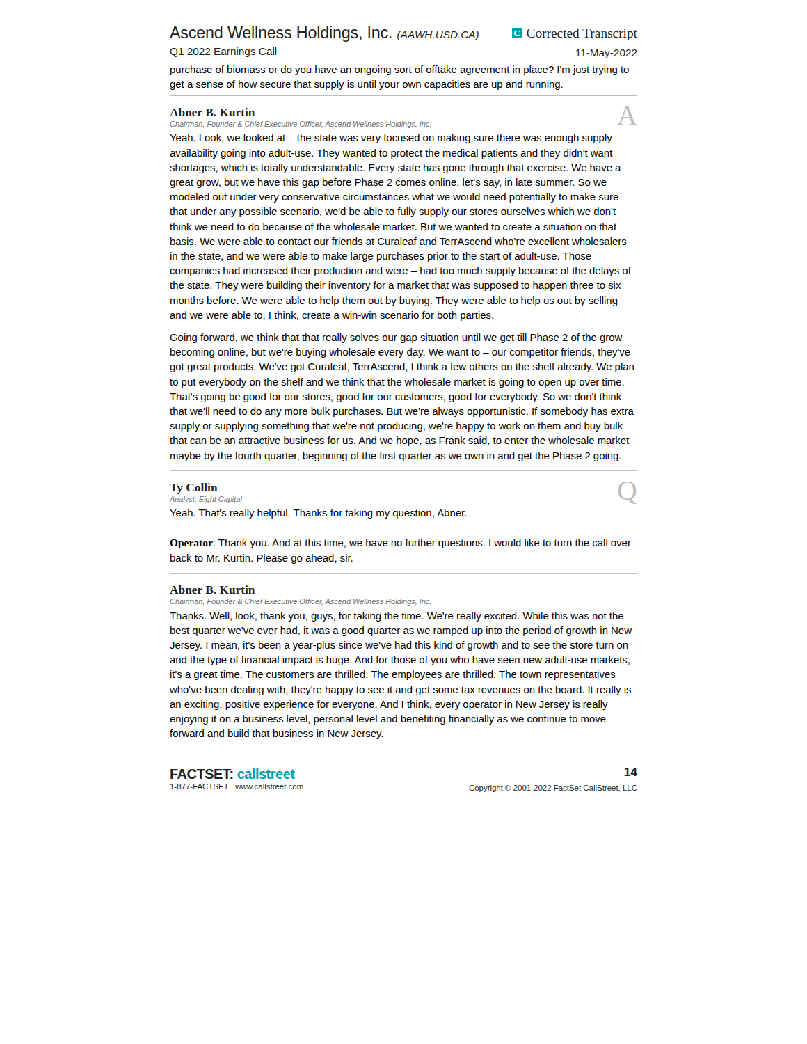Ascend Wellness Holdings, Inc. (AAWH.USD.CA)
Q1 2022 Earnings Call
C Corrected Transcript
11-May-2022
purchase of biomass or do you have an ongoing sort of offtake agreement in place? I'm just trying to get a sense of how secure that supply is until your own capacities are up and running.
Abner B. Kurtin
Chairman, Founder & Chief Executive Officer, Ascend Wellness Holdings, Inc.
A
Yeah. Look, we looked at – the state was very focused on making sure there was enough supply availability going into adult-use. They wanted to protect the medical patients and they didn't want shortages, which is totally understandable. Every state has gone through that exercise. We have a great grow, but we have this gap before Phase 2 comes online, let's say, in late summer. So we modeled out under very conservative circumstances what we would need potentially to make sure that under any possible scenario, we'd be able to fully supply our stores ourselves which we don't think we need to do because of the wholesale market. But we wanted to create a situation on that basis. We were able to contact our friends at Curaleaf and TerrAscend who're excellent wholesalers in the state, and we were able to make large purchases prior to the start of adult-use. Those companies had increased their production and were – had too much supply because of the delays of the state. They were building their inventory for a market that was supposed to happen three to six months before. We were able to help them out by buying. They were able to help us out by selling and we were able to, I think, create a win-win scenario for both parties.
Going forward, we think that that really solves our gap situation until we get till Phase 2 of the grow becoming online, but we're buying wholesale every day. We want to – our competitor friends, they've got great products. We've got Curaleaf, TerrAscend, I think a few others on the shelf already. We plan to put everybody on the shelf and we think that the wholesale market is going to open up over time. That's going be good for our stores, good for our customers, good for everybody. So we don't think that we'll need to do any more bulk purchases. But we're always opportunistic. If somebody has extra supply or supplying something that we're not producing, we're happy to work on them and buy bulk that can be an attractive business for us. And we hope, as Frank said, to enter the wholesale market maybe by the fourth quarter, beginning of the first quarter as we own in and get the Phase 2 going.
Ty Collin
Analyst, Eight Capital
Q
Yeah. That's really helpful. Thanks for taking my question, Abner.
Operator: Thank you. And at this time, we have no further questions. I would like to turn the call over back to Mr. Kurtin. Please go ahead, sir.
Abner B. Kurtin
Chairman, Founder & Chief Executive Officer, Ascend Wellness Holdings, Inc.
Thanks. Well, look, thank you, guys, for taking the time. We're really excited. While this was not the best quarter we've ever had, it was a good quarter as we ramped up into the period of growth in New Jersey. I mean, it's been a year-plus since we've had this kind of growth and to see the store turn on and the type of financial impact is huge. And for those of you who have seen new adult-use markets, it's a great time. The customers are thrilled. The employees are thrilled. The town representatives who've been dealing with, they're happy to see it and get some tax revenues on the board. It really is an exciting, positive experience for everyone. And I think, every operator in New Jersey is really enjoying it on a business level, personal level and benefiting financially as we continue to move forward and build that business in New Jersey.
FACTSET: callstreet
1-877-FACTSET www.callstreet.com
14
Copyright © 2001-2022 FactSet CallStreet, LLC